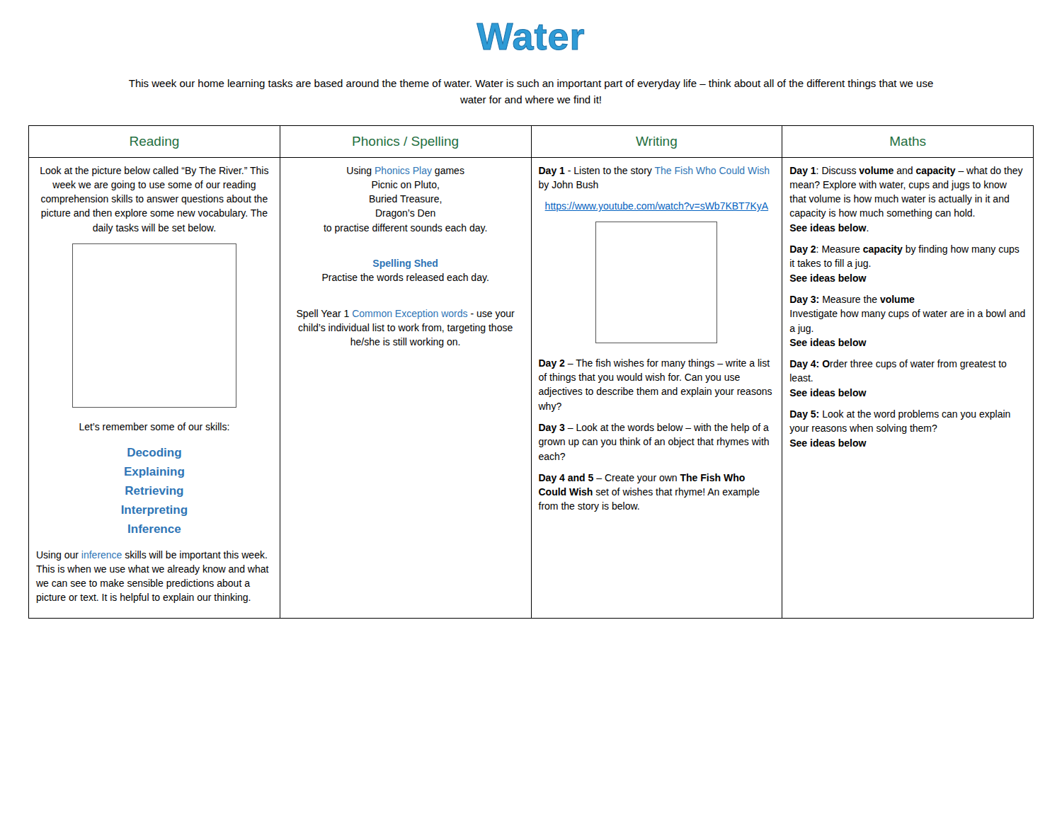Water
This week our home learning tasks are based around the theme of water. Water is such an important part of everyday life – think about all of the different things that we use water for and where we find it!
| Reading | Phonics / Spelling | Writing | Maths |
| --- | --- | --- | --- |
| Look at the picture below called “By The River.” This week we are going to use some of our reading comprehension skills to answer questions about the picture and then explore some new vocabulary. The daily tasks will be set below. Let’s remember some of our skills: Decoding Explaining Retrieving Interpreting Inference Using our inference skills will be important this week. This is when we use what we already know and what we can see to make sensible predictions about a picture or text. It is helpful to explain our thinking. | Using Phonics Play games Picnic on Pluto, Buried Treasure, Dragon’s Den to practise different sounds each day. Spelling Shed Practise the words released each day. Spell Year 1 Common Exception words - use your child’s individual list to work from, targeting those he/she is still working on. | Day 1 - Listen to the story The Fish Who Could Wish by John Bush https://www.youtube.com/watch?v=sWb7KBT7KyA Day 2 – The fish wishes for many things – write a list of things that you would wish for. Can you use adjectives to describe them and explain your reasons why? Day 3 – Look at the words below – with the help of a grown up can you think of an object that rhymes with each? Day 4 and 5 – Create your own The Fish Who Could Wish set of wishes that rhyme! An example from the story is below. | Day 1 : Discuss volume and capacity – what do they mean? Explore with water, cups and jugs to know that volume is how much water is actually in it and capacity is how much something can hold. See ideas below . Day 2 : Measure capacity by finding how many cups it takes to fill a jug. See ideas below Day 3: Measure the volume Investigate how many cups of water are in a bowl and a jug. See ideas below Day 4: O rder three cups of water from greatest to least. See ideas below Day 5: Look at the word problems can you explain your reasons when solving them? See ideas below |